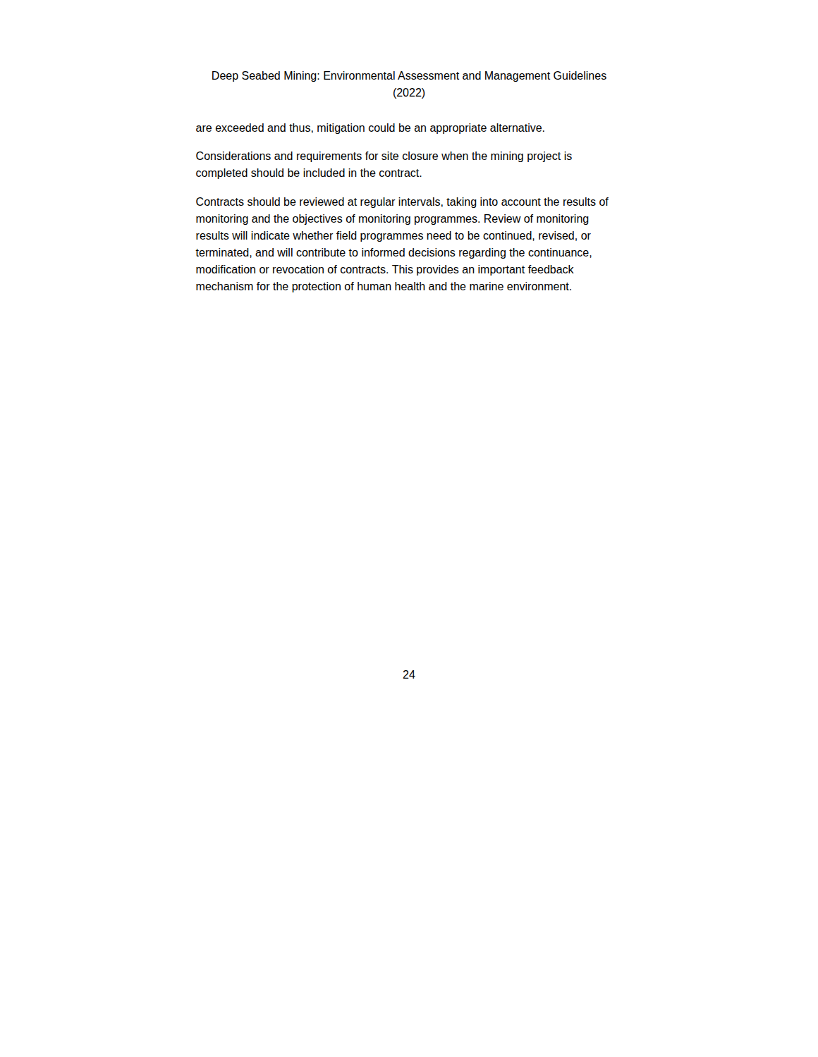Deep Seabed Mining: Environmental Assessment and Management Guidelines (2022)
are exceeded and thus, mitigation could be an appropriate alternative.
Considerations and requirements for site closure when the mining project is completed should be included in the contract.
Contracts should be reviewed at regular intervals, taking into account the results of monitoring and the objectives of monitoring programmes. Review of monitoring results will indicate whether field programmes need to be continued, revised, or terminated, and will contribute to informed decisions regarding the continuance, modification or revocation of contracts. This provides an important feedback mechanism for the protection of human health and the marine environment.
24